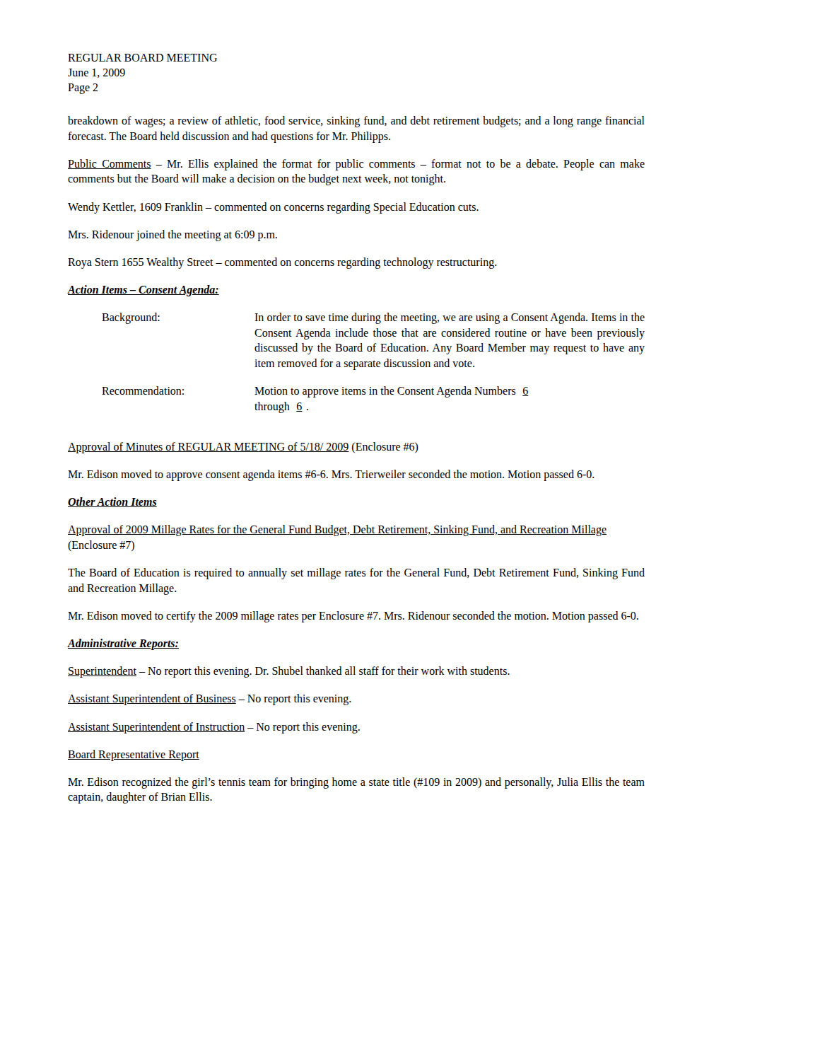REGULAR BOARD MEETING
June 1, 2009
Page 2
breakdown of wages; a review of athletic, food service, sinking fund, and debt retirement budgets; and a long range financial forecast. The Board held discussion and had questions for Mr. Philipps.
Public Comments – Mr. Ellis explained the format for public comments – format not to be a debate. People can make comments but the Board will make a decision on the budget next week, not tonight.
Wendy Kettler, 1609 Franklin – commented on concerns regarding Special Education cuts.
Mrs. Ridenour joined the meeting at 6:09 p.m.
Roya Stern 1655 Wealthy Street – commented on concerns regarding technology restructuring.
Action Items – Consent Agenda:
| Background: | In order to save time during the meeting, we are using a Consent Agenda. Items in the Consent Agenda include those that are considered routine or have been previously discussed by the Board of Education. Any Board Member may request to have any item removed for a separate discussion and vote. |
| Recommendation: | Motion to approve items in the Consent Agenda Numbers 6 through 6 . |
Approval of Minutes of REGULAR MEETING of 5/18/ 2009 (Enclosure #6)
Mr. Edison moved to approve consent agenda items #6-6. Mrs. Trierweiler seconded the motion. Motion passed 6-0.
Other Action Items
Approval of 2009 Millage Rates for the General Fund Budget, Debt Retirement, Sinking Fund, and Recreation Millage (Enclosure #7)
The Board of Education is required to annually set millage rates for the General Fund, Debt Retirement Fund, Sinking Fund and Recreation Millage.
Mr. Edison moved to certify the 2009 millage rates per Enclosure #7. Mrs. Ridenour seconded the motion. Motion passed 6-0.
Administrative Reports:
Superintendent – No report this evening. Dr. Shubel thanked all staff for their work with students.
Assistant Superintendent of Business – No report this evening.
Assistant Superintendent of Instruction – No report this evening.
Board Representative Report
Mr. Edison recognized the girl’s tennis team for bringing home a state title (#109 in 2009) and personally, Julia Ellis the team captain, daughter of Brian Ellis.